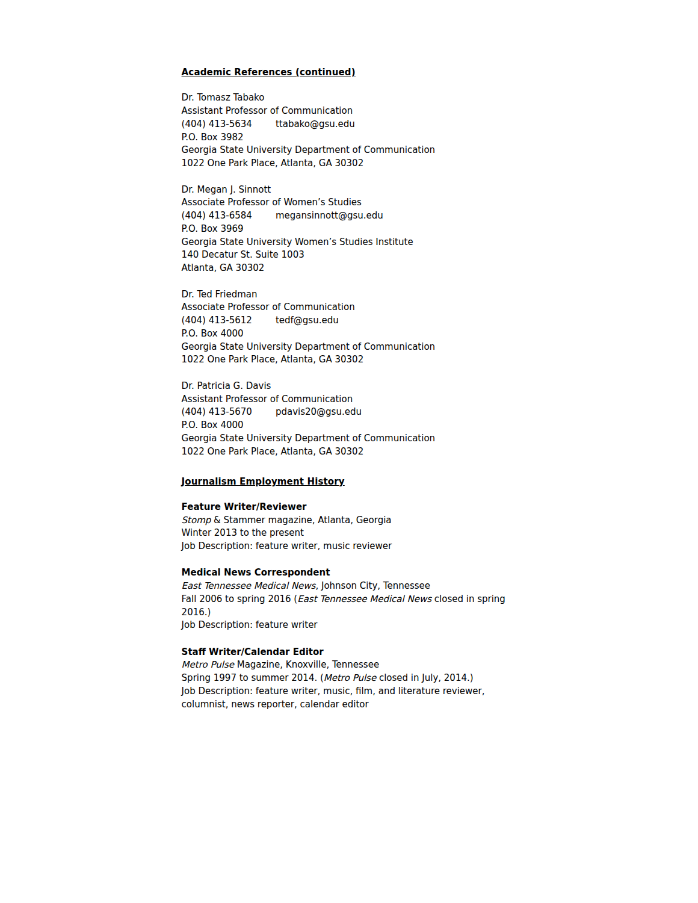Academic References (continued)
Dr. Tomasz Tabako
Assistant Professor of Communication
(404) 413-5634ttabako@gsu.edu
P.O. Box 3982
Georgia State University Department of Communication
1022 One Park Place, Atlanta, GA 30302
Dr. Megan J. Sinnott
Associate Professor of Women’s Studies
(404) 413-6584megansinnott@gsu.edu
P.O. Box 3969
Georgia State University Women’s Studies Institute
140 Decatur St. Suite 1003
Atlanta, GA 30302
Dr. Ted Friedman
Associate Professor of Communication
(404) 413-5612tedf@gsu.edu
P.O. Box 4000
Georgia State University Department of Communication
1022 One Park Place, Atlanta, GA 30302
Dr. Patricia G. Davis
Assistant Professor of Communication
(404) 413-5670pdavis20@gsu.edu
P.O. Box 4000
Georgia State University Department of Communication
1022 One Park Place, Atlanta, GA 30302
Journalism Employment History
Feature Writer/Reviewer
Stomp & Stammer magazine, Atlanta, Georgia
Winter 2013 to the present
Job Description: feature writer, music reviewer
Medical News Correspondent
East Tennessee Medical News, Johnson City, Tennessee
Fall 2006 to spring 2016 (East Tennessee Medical News closed in spring 2016.)
Job Description: feature writer
Staff Writer/Calendar Editor
Metro Pulse Magazine, Knoxville, Tennessee
Spring 1997 to summer 2014. (Metro Pulse closed in July, 2014.)
Job Description: feature writer, music, film, and literature reviewer, columnist, news reporter, calendar editor